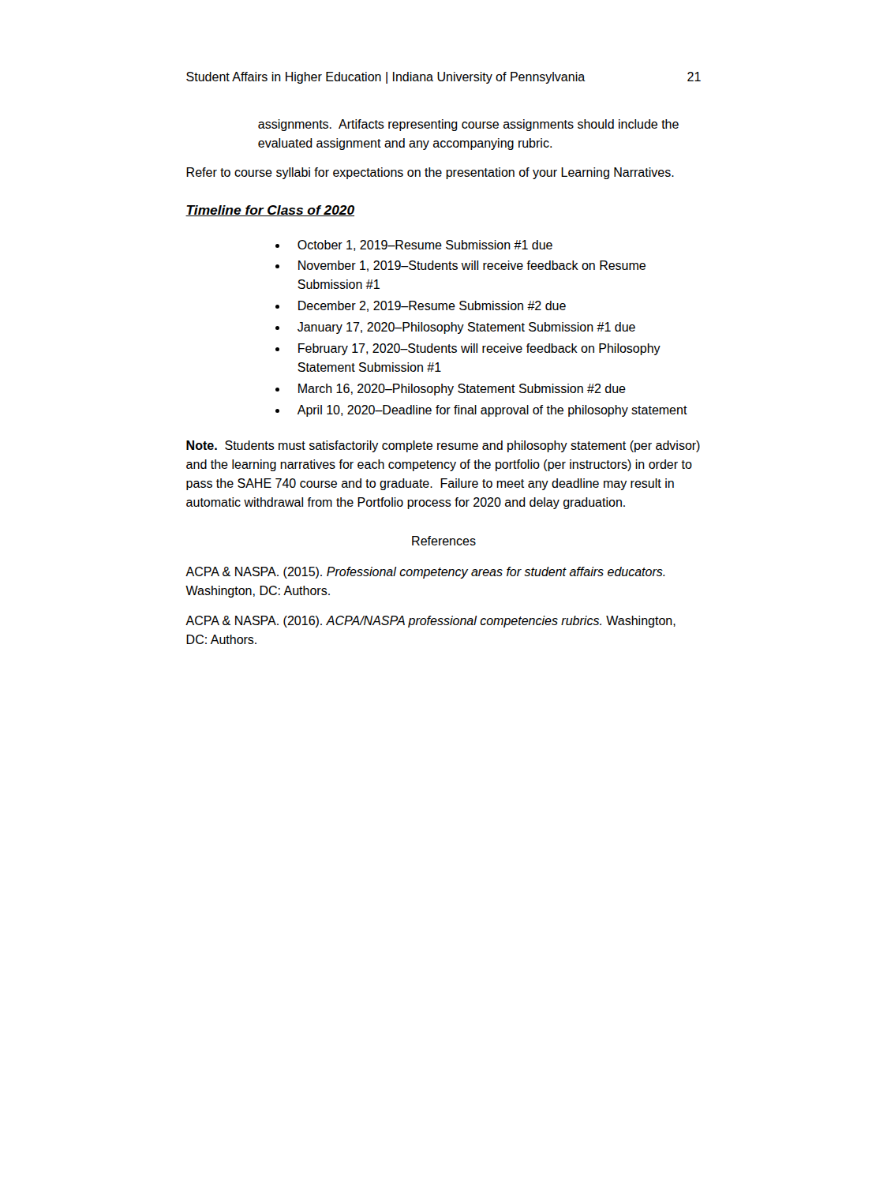Student Affairs in Higher Education | Indiana University of Pennsylvania 21
assignments. Artifacts representing course assignments should include the evaluated assignment and any accompanying rubric.
Refer to course syllabi for expectations on the presentation of your Learning Narratives.
Timeline for Class of 2020
October 1, 2019–Resume Submission #1 due
November 1, 2019–Students will receive feedback on Resume Submission #1
December 2, 2019–Resume Submission #2 due
January 17, 2020–Philosophy Statement Submission #1 due
February 17, 2020–Students will receive feedback on Philosophy Statement Submission #1
March 16, 2020–Philosophy Statement Submission #2 due
April 10, 2020–Deadline for final approval of the philosophy statement
Note. Students must satisfactorily complete resume and philosophy statement (per advisor) and the learning narratives for each competency of the portfolio (per instructors) in order to pass the SAHE 740 course and to graduate. Failure to meet any deadline may result in automatic withdrawal from the Portfolio process for 2020 and delay graduation.
References
ACPA & NASPA. (2015). Professional competency areas for student affairs educators. Washington, DC: Authors.
ACPA & NASPA. (2016). ACPA/NASPA professional competencies rubrics. Washington, DC: Authors.